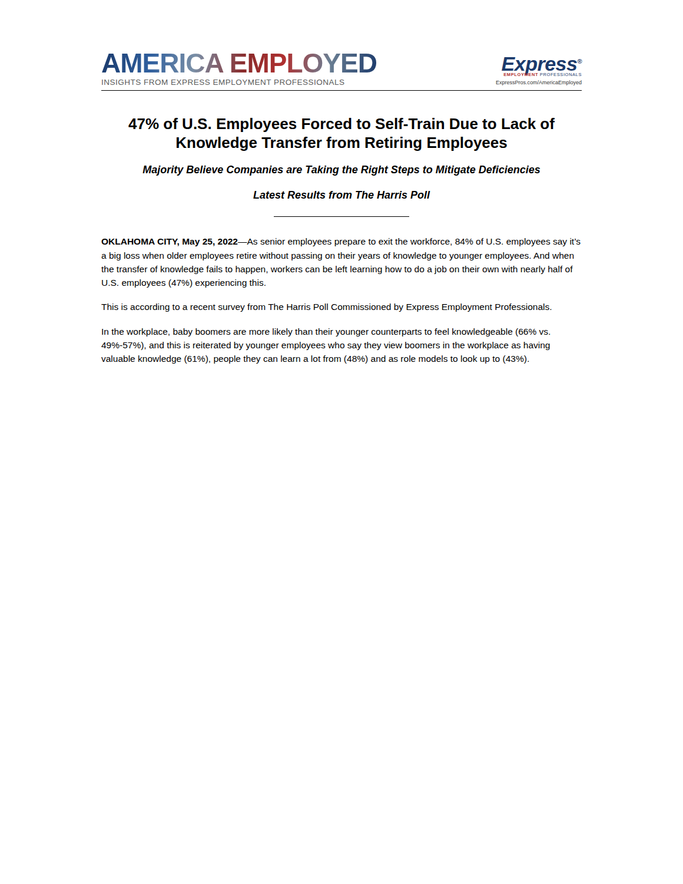AMERICA EMPLOYED
INSIGHTS FROM EXPRESS EMPLOYMENT PROFESSIONALS
Express®
EMPLOYMENT PROFESSIONALS
ExpressPros.com/AmericaEmployed
47% of U.S. Employees Forced to Self-Train Due to Lack of Knowledge Transfer from Retiring Employees
Majority Believe Companies are Taking the Right Steps to Mitigate Deficiencies
Latest Results from The Harris Poll
OKLAHOMA CITY, May 25, 2022—As senior employees prepare to exit the workforce, 84% of U.S. employees say it’s a big loss when older employees retire without passing on their years of knowledge to younger employees. And when the transfer of knowledge fails to happen, workers can be left learning how to do a job on their own with nearly half of U.S. employees (47%) experiencing this.
This is according to a recent survey from The Harris Poll Commissioned by Express Employment Professionals.
In the workplace, baby boomers are more likely than their younger counterparts to feel knowledgeable (66% vs. 49%-57%), and this is reiterated by younger employees who say they view boomers in the workplace as having valuable knowledge (61%), people they can learn a lot from (48%) and as role models to look up to (43%).